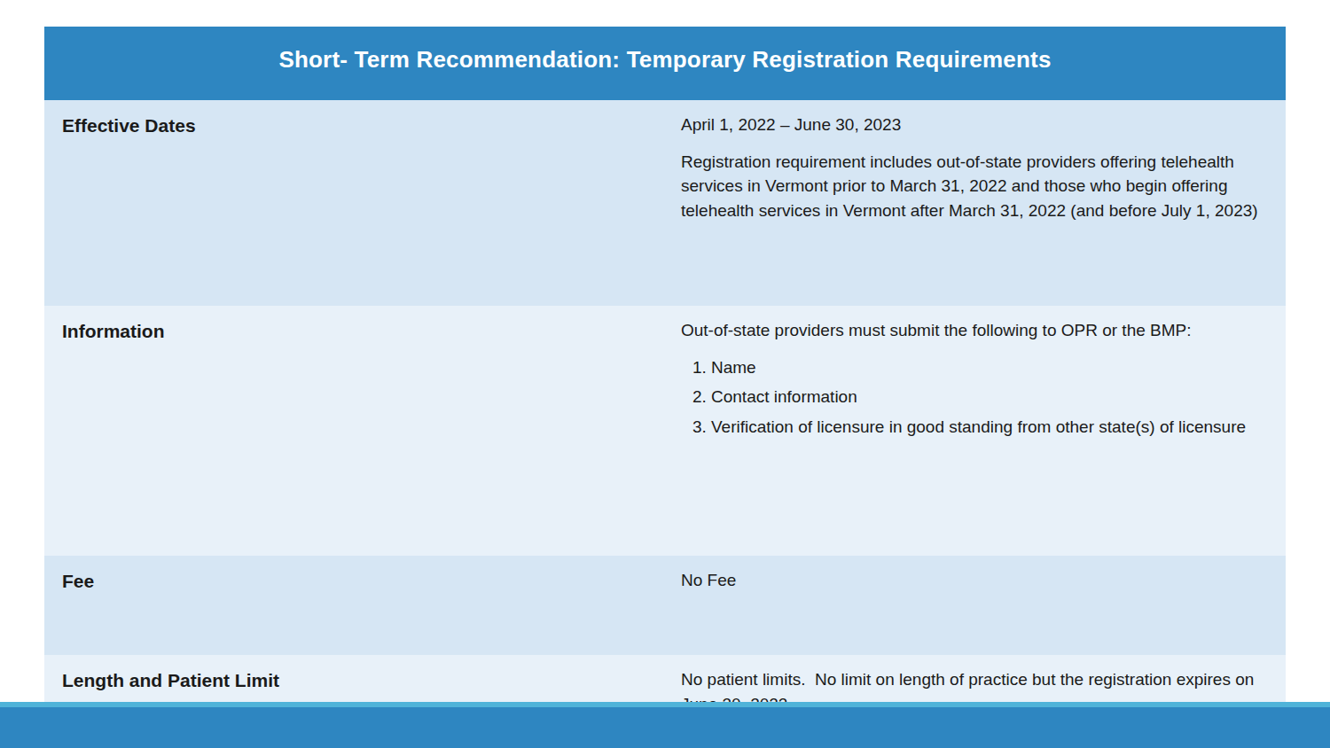| Short- Term Recommendation: Temporary Registration Requirements |
| --- |
| Effective Dates | April 1, 2022 – June 30, 2023 Registration requirement includes out-of-state providers offering telehealth services in Vermont prior to March 31, 2022 and those who begin offering telehealth services in Vermont after March 31, 2022 (and before July 1, 2023) |
| Information | Out-of-state providers must submit the following to OPR or the BMP: Name Contact information Verification of licensure in good standing from other state(s) of licensure |
| Fee | No Fee |
| Length and Patient Limit | No patient limits. No limit on length of practice but the registration expires on June 30, 2023. |